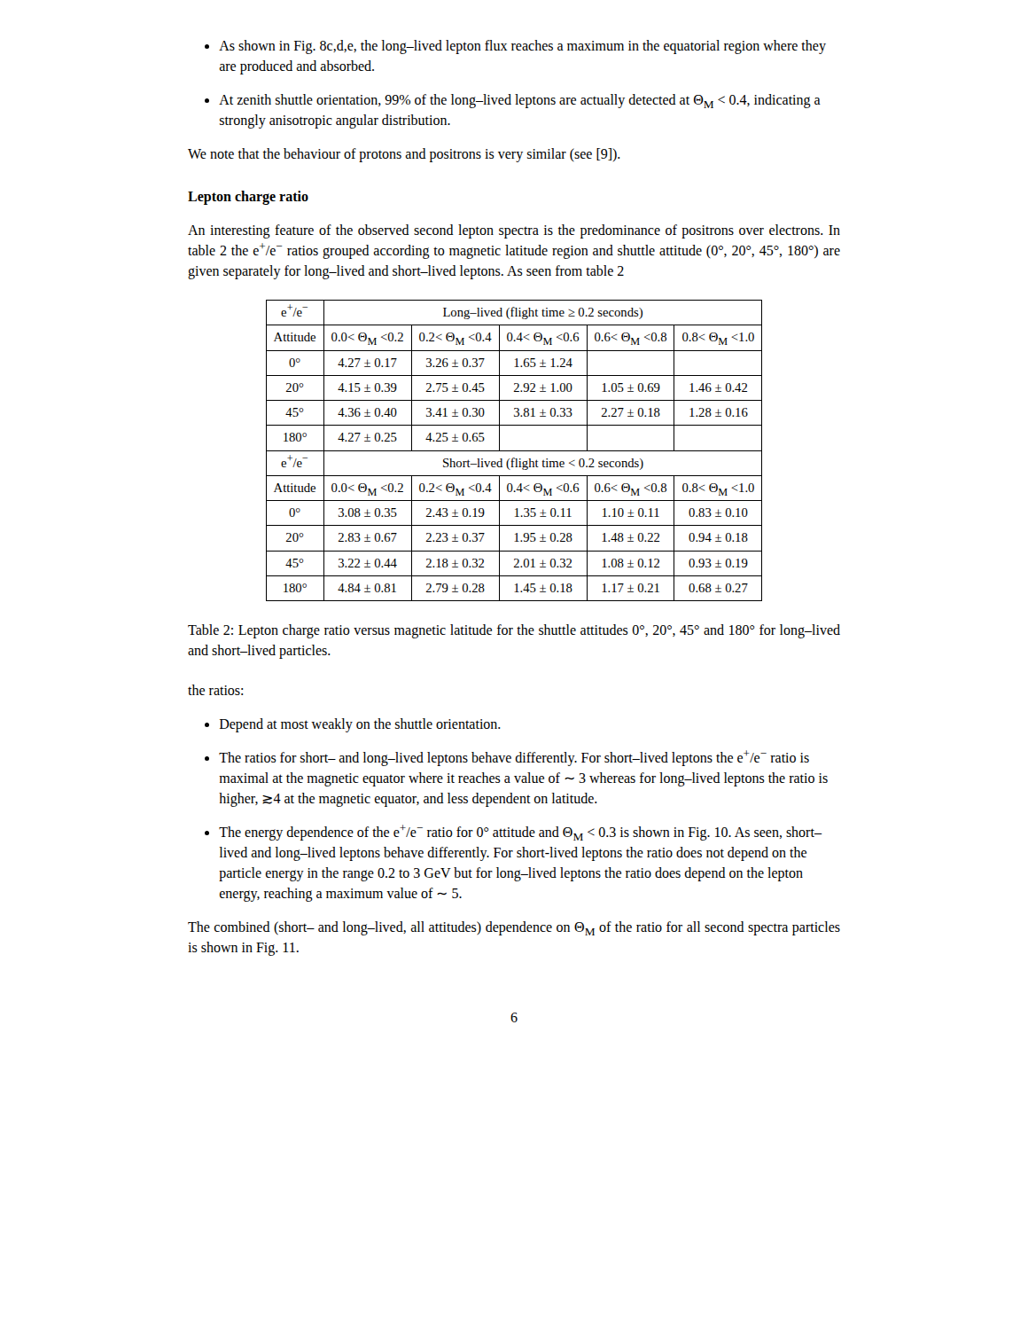As shown in Fig. 8c,d,e, the long–lived lepton flux reaches a maximum in the equatorial region where they are produced and absorbed.
At zenith shuttle orientation, 99% of the long–lived leptons are actually detected at ΘM < 0.4, indicating a strongly anisotropic angular distribution.
We note that the behaviour of protons and positrons is very similar (see [9]).
Lepton charge ratio
An interesting feature of the observed second lepton spectra is the predominance of positrons over electrons. In table 2 the e+/e− ratios grouped according to magnetic latitude region and shuttle attitude (0°, 20°, 45°, 180°) are given separately for long–lived and short–lived leptons. As seen from table 2
| e + /e − | Long–lived (flight time ≥ 0.2 seconds) |
| Attitude | 0.0< Θ M <0.2 | 0.2< Θ M <0.4 | 0.4< Θ M <0.6 | 0.6< Θ M <0.8 | 0.8< Θ M <1.0 |
| 0° | 4.27 ± 0.17 | 3.26 ± 0.37 | 1.65 ± 1.24 | | |
| 20° | 4.15 ± 0.39 | 2.75 ± 0.45 | 2.92 ± 1.00 | 1.05 ± 0.69 | 1.46 ± 0.42 |
| 45° | 4.36 ± 0.40 | 3.41 ± 0.30 | 3.81 ± 0.33 | 2.27 ± 0.18 | 1.28 ± 0.16 |
| 180° | 4.27 ± 0.25 | 4.25 ± 0.65 | | | |
| e + /e − | Short–lived (flight time < 0.2 seconds) |
| Attitude | 0.0< Θ M <0.2 | 0.2< Θ M <0.4 | 0.4< Θ M <0.6 | 0.6< Θ M <0.8 | 0.8< Θ M <1.0 |
| 0° | 3.08 ± 0.35 | 2.43 ± 0.19 | 1.35 ± 0.11 | 1.10 ± 0.11 | 0.83 ± 0.10 |
| 20° | 2.83 ± 0.67 | 2.23 ± 0.37 | 1.95 ± 0.28 | 1.48 ± 0.22 | 0.94 ± 0.18 |
| 45° | 3.22 ± 0.44 | 2.18 ± 0.32 | 2.01 ± 0.32 | 1.08 ± 0.12 | 0.93 ± 0.19 |
| 180° | 4.84 ± 0.81 | 2.79 ± 0.28 | 1.45 ± 0.18 | 1.17 ± 0.21 | 0.68 ± 0.27 |
Table 2: Lepton charge ratio versus magnetic latitude for the shuttle attitudes 0°, 20°, 45° and 180° for long–lived and short–lived particles.
the ratios:
Depend at most weakly on the shuttle orientation.
The ratios for short– and long–lived leptons behave differently. For short–lived leptons the e+/e− ratio is maximal at the magnetic equator where it reaches a value of ∼ 3 whereas for long–lived leptons the ratio is higher, ≳4 at the magnetic equator, and less dependent on latitude.
The energy dependence of the e+/e− ratio for 0° attitude and ΘM < 0.3 is shown in Fig. 10. As seen, short–lived and long–lived leptons behave differently. For short-lived leptons the ratio does not depend on the particle energy in the range 0.2 to 3 GeV but for long–lived leptons the ratio does depend on the lepton energy, reaching a maximum value of ∼ 5.
The combined (short– and long–lived, all attitudes) dependence on ΘM of the ratio for all second spectra particles is shown in Fig. 11.
6